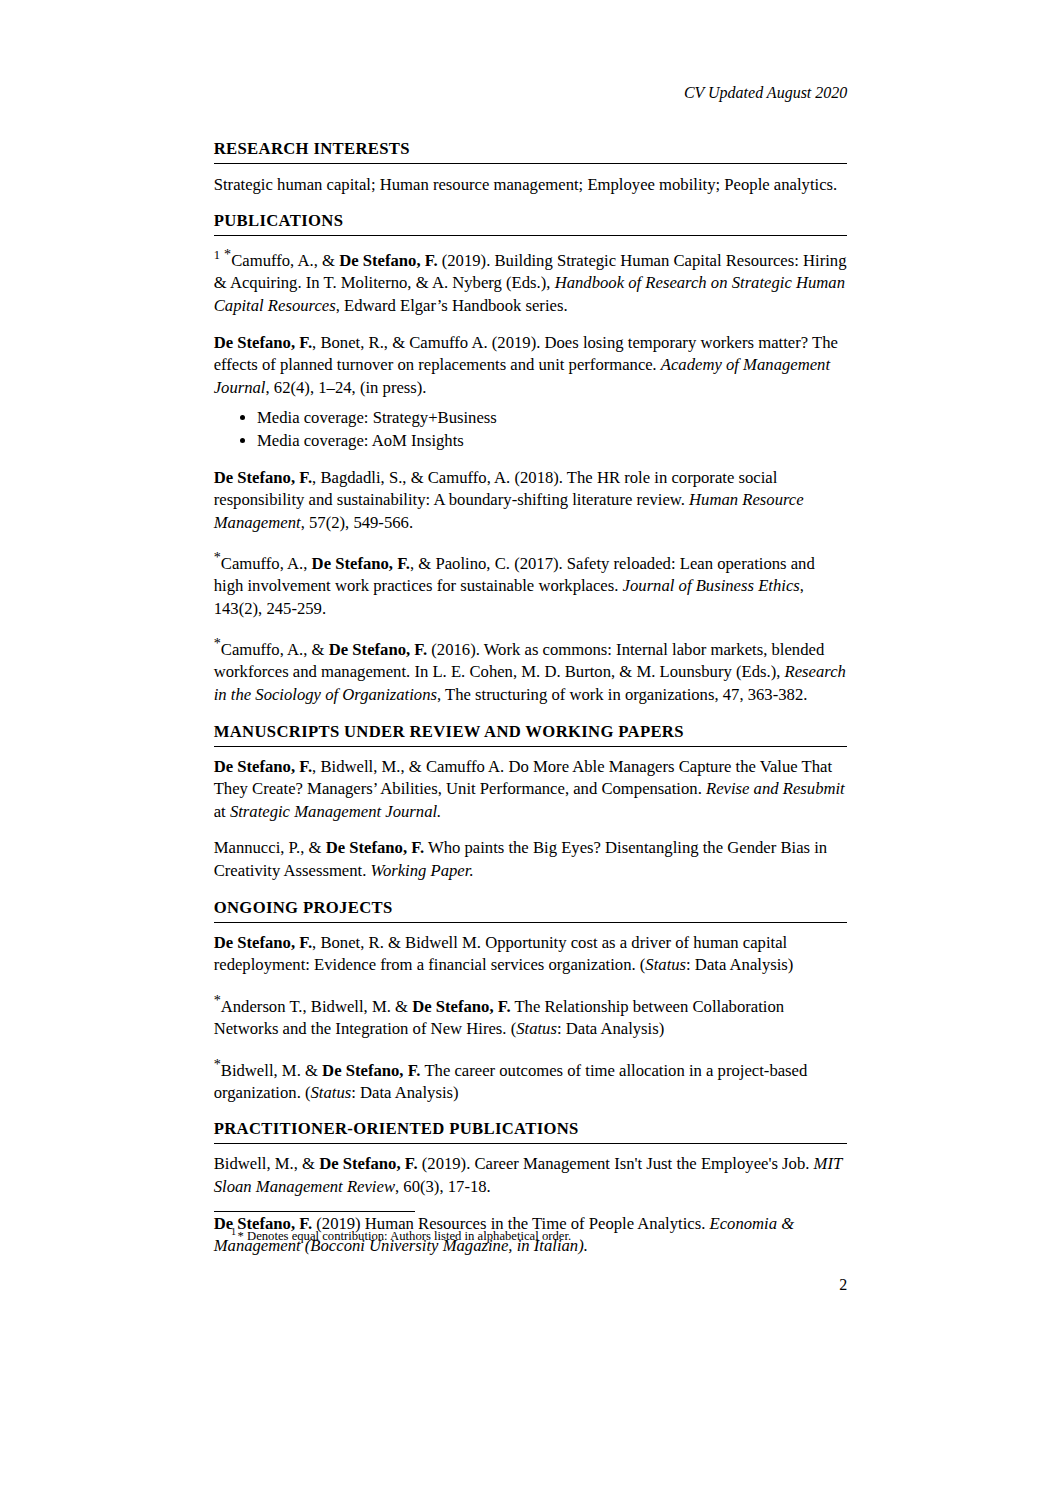CV Updated August 2020
Research Interests
Strategic human capital; Human resource management; Employee mobility; People analytics.
Publications
1 *Camuffo, A., & De Stefano, F. (2019). Building Strategic Human Capital Resources: Hiring & Acquiring. In T. Moliterno, & A. Nyberg (Eds.), Handbook of Research on Strategic Human Capital Resources, Edward Elgar’s Handbook series.
De Stefano, F., Bonet, R., & Camuffo A. (2019). Does losing temporary workers matter? The effects of planned turnover on replacements and unit performance. Academy of Management Journal, 62(4), 1–24, (in press).
Media coverage: Strategy+Business
Media coverage: AoM Insights
De Stefano, F., Bagdadli, S., & Camuffo, A. (2018). The HR role in corporate social responsibility and sustainability: A boundary‑shifting literature review. Human Resource Management, 57(2), 549-566.
*Camuffo, A., De Stefano, F., & Paolino, C. (2017). Safety reloaded: Lean operations and high involvement work practices for sustainable workplaces. Journal of Business Ethics, 143(2), 245-259.
*Camuffo, A., & De Stefano, F. (2016). Work as commons: Internal labor markets, blended workforces and management. In L. E. Cohen, M. D. Burton, & M. Lounsbury (Eds.), Research in the Sociology of Organizations, The structuring of work in organizations, 47, 363-382.
Manuscripts Under Review and Working Papers
De Stefano, F., Bidwell, M., & Camuffo A. Do More Able Managers Capture the Value That They Create? Managers’ Abilities, Unit Performance, and Compensation. Revise and Resubmit at Strategic Management Journal.
Mannucci, P., & De Stefano, F. Who paints the Big Eyes? Disentangling the Gender Bias in Creativity Assessment. Working Paper.
Ongoing Projects
De Stefano, F., Bonet, R. & Bidwell M. Opportunity cost as a driver of human capital redeployment: Evidence from a financial services organization. (Status: Data Analysis)
*Anderson T., Bidwell, M. & De Stefano, F. The Relationship between Collaboration Networks and the Integration of New Hires. (Status: Data Analysis)
*Bidwell, M. & De Stefano, F. The career outcomes of time allocation in a project-based organization. (Status: Data Analysis)
Practitioner-Oriented Publications
Bidwell, M., & De Stefano, F. (2019). Career Management Isn't Just the Employee's Job. MIT Sloan Management Review, 60(3), 17-18.
De Stefano, F. (2019) Human Resources in the Time of People Analytics. Economia & Management (Bocconi University Magazine, in Italian).
1* Denotes equal contribution: Authors listed in alphabetical order.
2